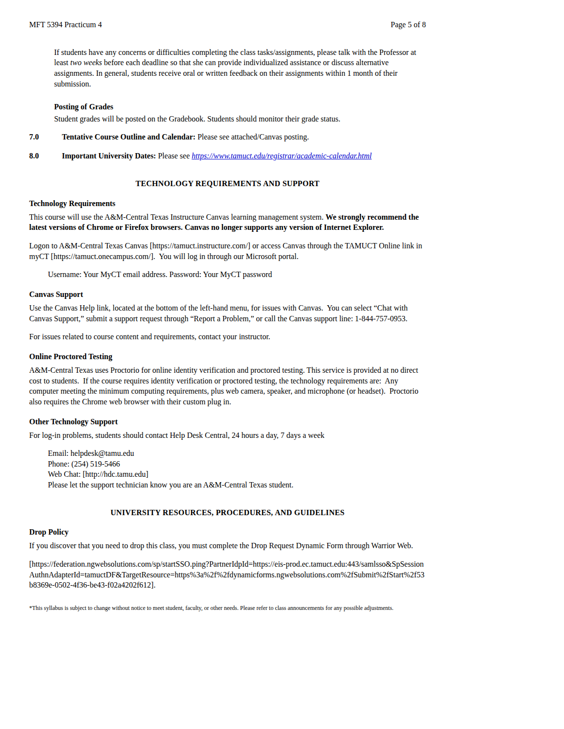MFT 5394 Practicum 4
Page 5 of 8
If students have any concerns or difficulties completing the class tasks/assignments, please talk with the Professor at least two weeks before each deadline so that she can provide individualized assistance or discuss alternative assignments. In general, students receive oral or written feedback on their assignments within 1 month of their submission.
Posting of Grades
Student grades will be posted on the Gradebook. Students should monitor their grade status.
7.0
Tentative Course Outline and Calendar: Please see attached/Canvas posting.
8.0
Important University Dates: Please see https://www.tamuct.edu/registrar/academic-calendar.html
TECHNOLOGY REQUIREMENTS AND SUPPORT
Technology Requirements
This course will use the A&M-Central Texas Instructure Canvas learning management system. We strongly recommend the latest versions of Chrome or Firefox browsers. Canvas no longer supports any version of Internet Explorer.
Logon to A&M-Central Texas Canvas [https://tamuct.instructure.com/] or access Canvas through the TAMUCT Online link in myCT [https://tamuct.onecampus.com/]. You will log in through our Microsoft portal.
Username: Your MyCT email address. Password: Your MyCT password
Canvas Support
Use the Canvas Help link, located at the bottom of the left-hand menu, for issues with Canvas. You can select “Chat with Canvas Support,” submit a support request through “Report a Problem,” or call the Canvas support line: 1-844-757-0953.
For issues related to course content and requirements, contact your instructor.
Online Proctored Testing
A&M-Central Texas uses Proctorio for online identity verification and proctored testing. This service is provided at no direct cost to students. If the course requires identity verification or proctored testing, the technology requirements are: Any computer meeting the minimum computing requirements, plus web camera, speaker, and microphone (or headset). Proctorio also requires the Chrome web browser with their custom plug in.
Other Technology Support
For log-in problems, students should contact Help Desk Central, 24 hours a day, 7 days a week
Email: helpdesk@tamu.edu
Phone: (254) 519-5466
Web Chat: [http://hdc.tamu.edu]
Please let the support technician know you are an A&M-Central Texas student.
UNIVERSITY RESOURCES, PROCEDURES, AND GUIDELINES
Drop Policy
If you discover that you need to drop this class, you must complete the Drop Request Dynamic Form through Warrior Web.
[https://federation.ngwebsolutions.com/sp/startSSO.ping?PartnerIdpId=https://eis-prod.ec.tamuct.edu:443/samlsso&SpSessionAuthnAdapterId=tamuctDF&TargetResource=https%3a%2f%2fdynamicforms.ngwebsolutions.com%2fSubmit%2fStart%2f53b8369e-0502-4f36-be43-f02a4202f612].
*This syllabus is subject to change without notice to meet student, faculty, or other needs. Please refer to class announcements for any possible adjustments.